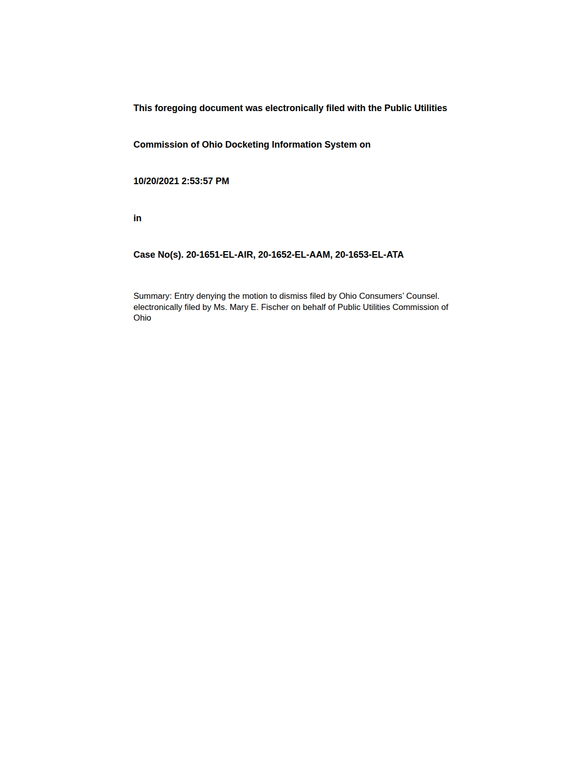This foregoing document was electronically filed with the Public Utilities
Commission of Ohio Docketing Information System on
10/20/2021 2:53:57 PM
in
Case No(s). 20-1651-EL-AIR, 20-1652-EL-AAM, 20-1653-EL-ATA
Summary: Entry denying the motion to dismiss filed by Ohio Consumers’ Counsel.
electronically filed by Ms. Mary E. Fischer on behalf of Public Utilities Commission of Ohio